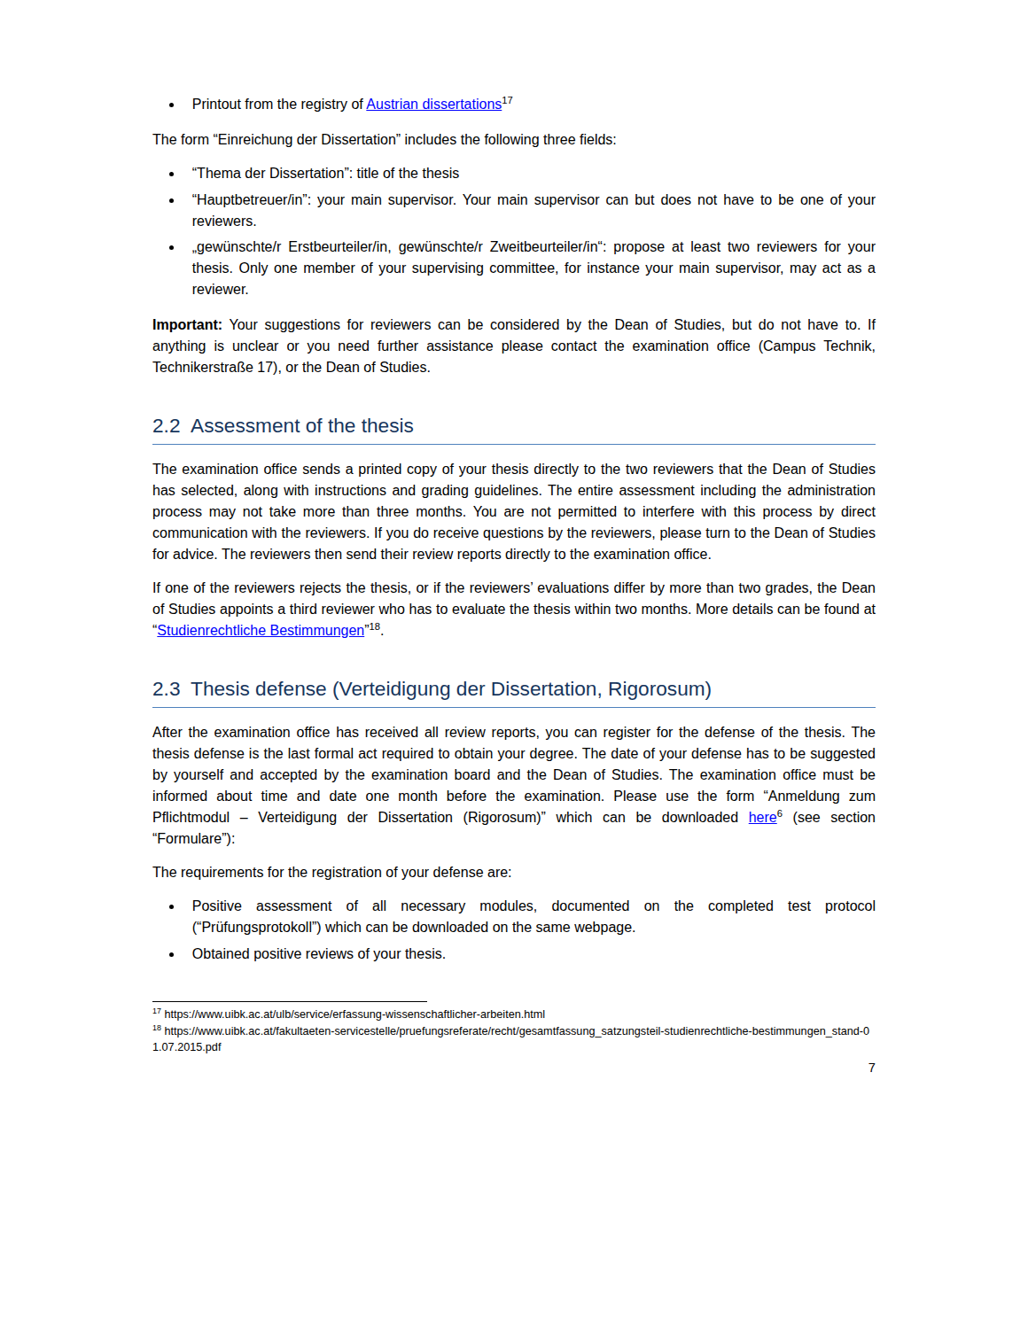Printout from the registry of Austrian dissertations17
The form “Einreichung der Dissertation” includes the following three fields:
“Thema der Dissertation”: title of the thesis
“Hauptbetreuer/in”: your main supervisor. Your main supervisor can but does not have to be one of your reviewers.
„gewünschte/r Erstbeurteiler/in, gewünschte/r Zweitbeurteiler/in“: propose at least two reviewers for your thesis. Only one member of your supervising committee, for instance your main supervisor, may act as a reviewer.
Important: Your suggestions for reviewers can be considered by the Dean of Studies, but do not have to. If anything is unclear or you need further assistance please contact the examination office (Campus Technik, Technikerstraße 17), or the Dean of Studies.
2.2 Assessment of the thesis
The examination office sends a printed copy of your thesis directly to the two reviewers that the Dean of Studies has selected, along with instructions and grading guidelines. The entire assessment including the administration process may not take more than three months. You are not permitted to interfere with this process by direct communication with the reviewers. If you do receive questions by the reviewers, please turn to the Dean of Studies for advice. The reviewers then send their review reports directly to the examination office.
If one of the reviewers rejects the thesis, or if the reviewers’ evaluations differ by more than two grades, the Dean of Studies appoints a third reviewer who has to evaluate the thesis within two months. More details can be found at “Studienrechtliche Bestimmungen”18.
2.3 Thesis defense (Verteidigung der Dissertation, Rigorosum)
After the examination office has received all review reports, you can register for the defense of the thesis. The thesis defense is the last formal act required to obtain your degree. The date of your defense has to be suggested by yourself and accepted by the examination board and the Dean of Studies. The examination office must be informed about time and date one month before the examination. Please use the form “Anmeldung zum Pflichtmodul – Verteidigung der Dissertation (Rigorosum)” which can be downloaded here6 (see section “Formulare”):
The requirements for the registration of your defense are:
Positive assessment of all necessary modules, documented on the completed test protocol (“Prüfungsprotokoll”) which can be downloaded on the same webpage.
Obtained positive reviews of your thesis.
17 https://www.uibk.ac.at/ulb/service/erfassung-wissenschaftlicher-arbeiten.html
18 https://www.uibk.ac.at/fakultaeten-servicestelle/pruefungsreferate/recht/gesamtfassung_satzungsteil-studienrechtliche-bestimmungen_stand-01.07.2015.pdf
7